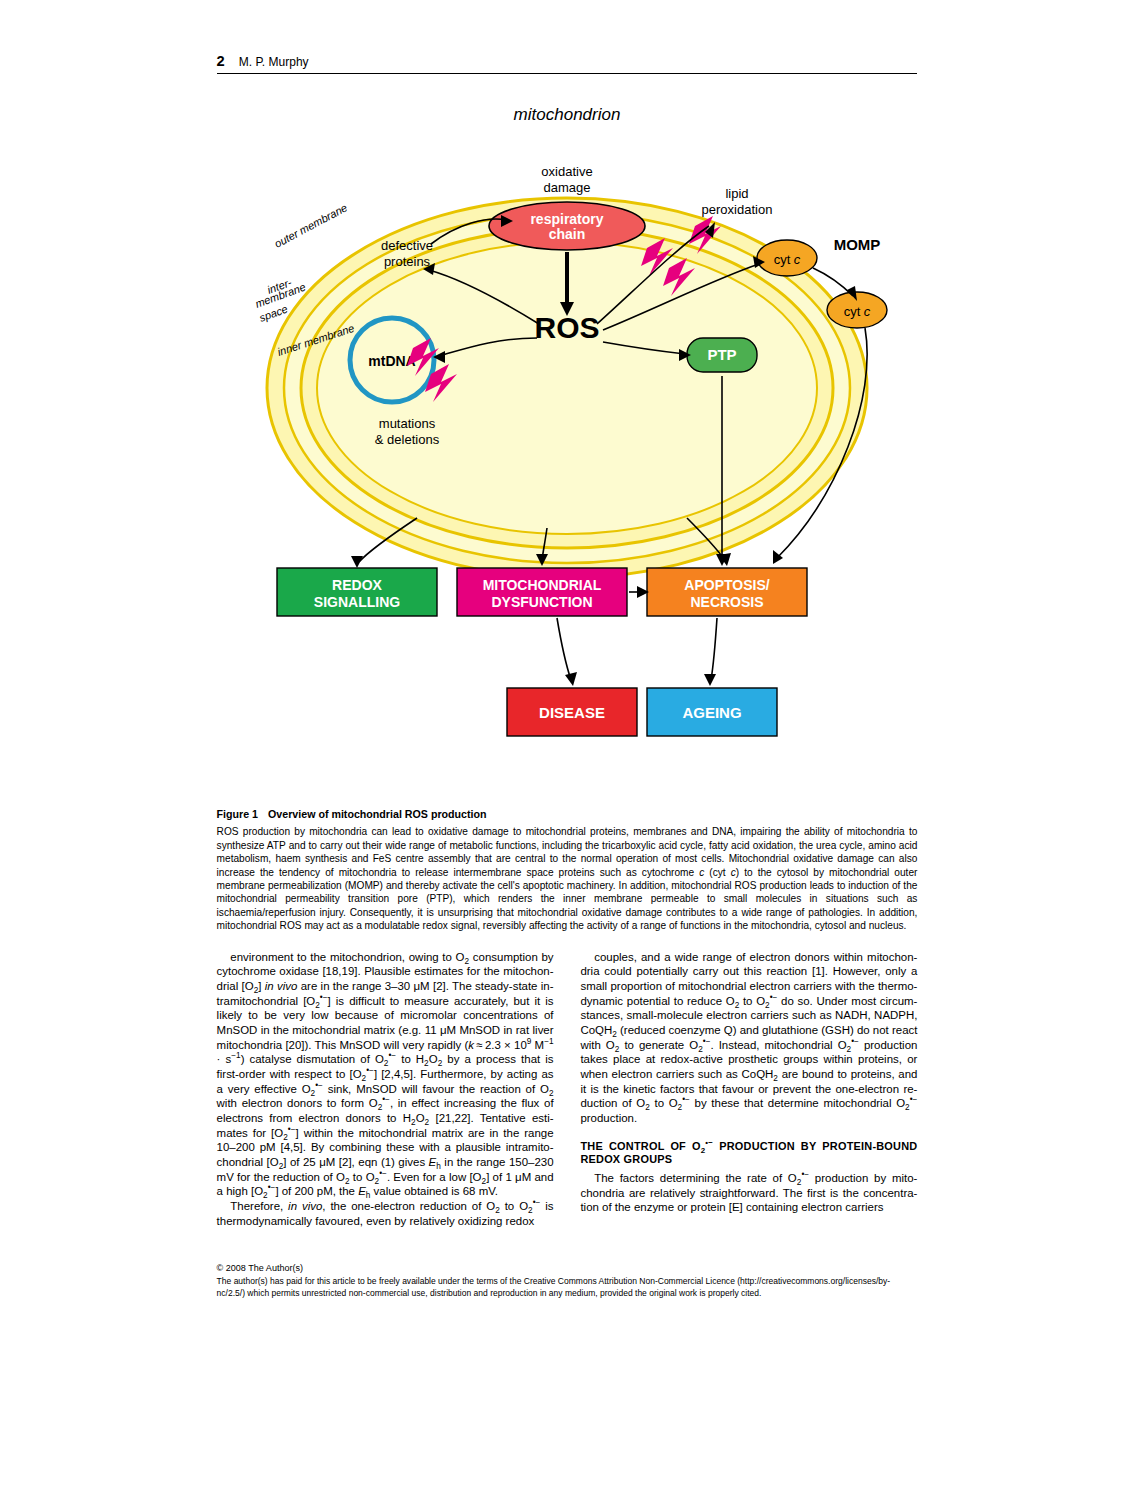2 M. P. Murphy
mitochondrion outer membrane inter- membrane space inner membrane oxidative damage respiratory chain lipid peroxidation MOMP cyt c cyt c defective proteins ROS mtDNA mutations & deletions PTP REDOX SIGNALLING MITOCHONDRIAL DYSFUNCTION APOPTOSIS/ NECROSIS DISEASE AGEING
Figure 1 Overview of mitochondrial ROS production ROS production by mitochondria can lead to oxidative damage to mitochondrial proteins, membranes and DNA, impairing the ability of mitochondria to synthesize ATP and to carry out their wide range of metabolic functions, including the tricarboxylic acid cycle, fatty acid oxidation, the urea cycle, amino acid metabolism, haem synthesis and FeS centre assembly that are central to the normal operation of most cells. Mitochondrial oxidative damage can also increase the tendency of mitochondria to release intermembrane space proteins such as cytochrome c (cyt c) to the cytosol by mitochondrial outer membrane permeabilization (MOMP) and thereby activate the cell's apoptotic machinery. In addition, mitochondrial ROS production leads to induction of the mitochondrial permeability transition pore (PTP), which renders the inner membrane permeable to small molecules in situations such as ischaemia/reperfusion injury. Consequently, it is unsurprising that mitochondrial oxidative damage contributes to a wide range of pathologies. In addition, mitochondrial ROS may act as a modulatable redox signal, reversibly affecting the activity of a range of functions in the mitochondria, cytosol and nucleus.
environment to the mitochondrion, owing to O2 consumption by cytochrome oxidase [18,19]. Plausible estimates for the mitochondrial [O2] in vivo are in the range 3–30 μM [2]. The steady-state intramitochondrial [O2•−] is difficult to measure accurately, but it is likely to be very low because of micromolar concentrations of MnSOD in the mitochondrial matrix (e.g. 11 μM MnSOD in rat liver mitochondria [20]). This MnSOD will very rapidly (k ≈ 2.3 × 109 M−1 · s−1) catalyse dismutation of O2•− to H2O2 by a process that is first-order with respect to [O2•−] [2,4,5]. Furthermore, by acting as a very effective O2•− sink, MnSOD will favour the reaction of O2 with electron donors to form O2•−, in effect increasing the flux of electrons from electron donors to H2O2 [21,22]. Tentative estimates for [O2•−] within the mitochondrial matrix are in the range 10–200 pM [4,5]. By combining these with a plausible intramitochondrial [O2] of 25 μM [2], eqn (1) gives Eh in the range 150–230 mV for the reduction of O2 to O2•−. Even for a low [O2] of 1 μM and a high [O2•−] of 200 pM, the Eh value obtained is 68 mV.
Therefore, in vivo, the one-electron reduction of O2 to O2•− is thermodynamically favoured, even by relatively oxidizing redox
couples, and a wide range of electron donors within mitochondria could potentially carry out this reaction [1]. However, only a small proportion of mitochondrial electron carriers with the thermodynamic potential to reduce O2 to O2•− do so. Under most circumstances, small-molecule electron carriers such as NADH, NADPH, CoQH2 (reduced coenzyme Q) and glutathione (GSH) do not react with O2 to generate O2•−. Instead, mitochondrial O2•− production takes place at redox-active prosthetic groups within proteins, or when electron carriers such as CoQH2 are bound to proteins, and it is the kinetic factors that favour or prevent the one-electron reduction of O2 to O2•− by these that determine mitochondrial O2•− production.
The control of O2•− production by protein-bound redox groups
The factors determining the rate of O2•− production by mitochondria are relatively straightforward. The first is the concentration of the enzyme or protein [E] containing electron carriers
© 2008 The Author(s)
The author(s) has paid for this article to be freely available under the terms of the Creative Commons Attribution Non-Commercial Licence (http://creativecommons.org/licenses/by-nc/2.5/) which permits unrestricted non-commercial use, distribution and reproduction in any medium, provided the original work is properly cited.